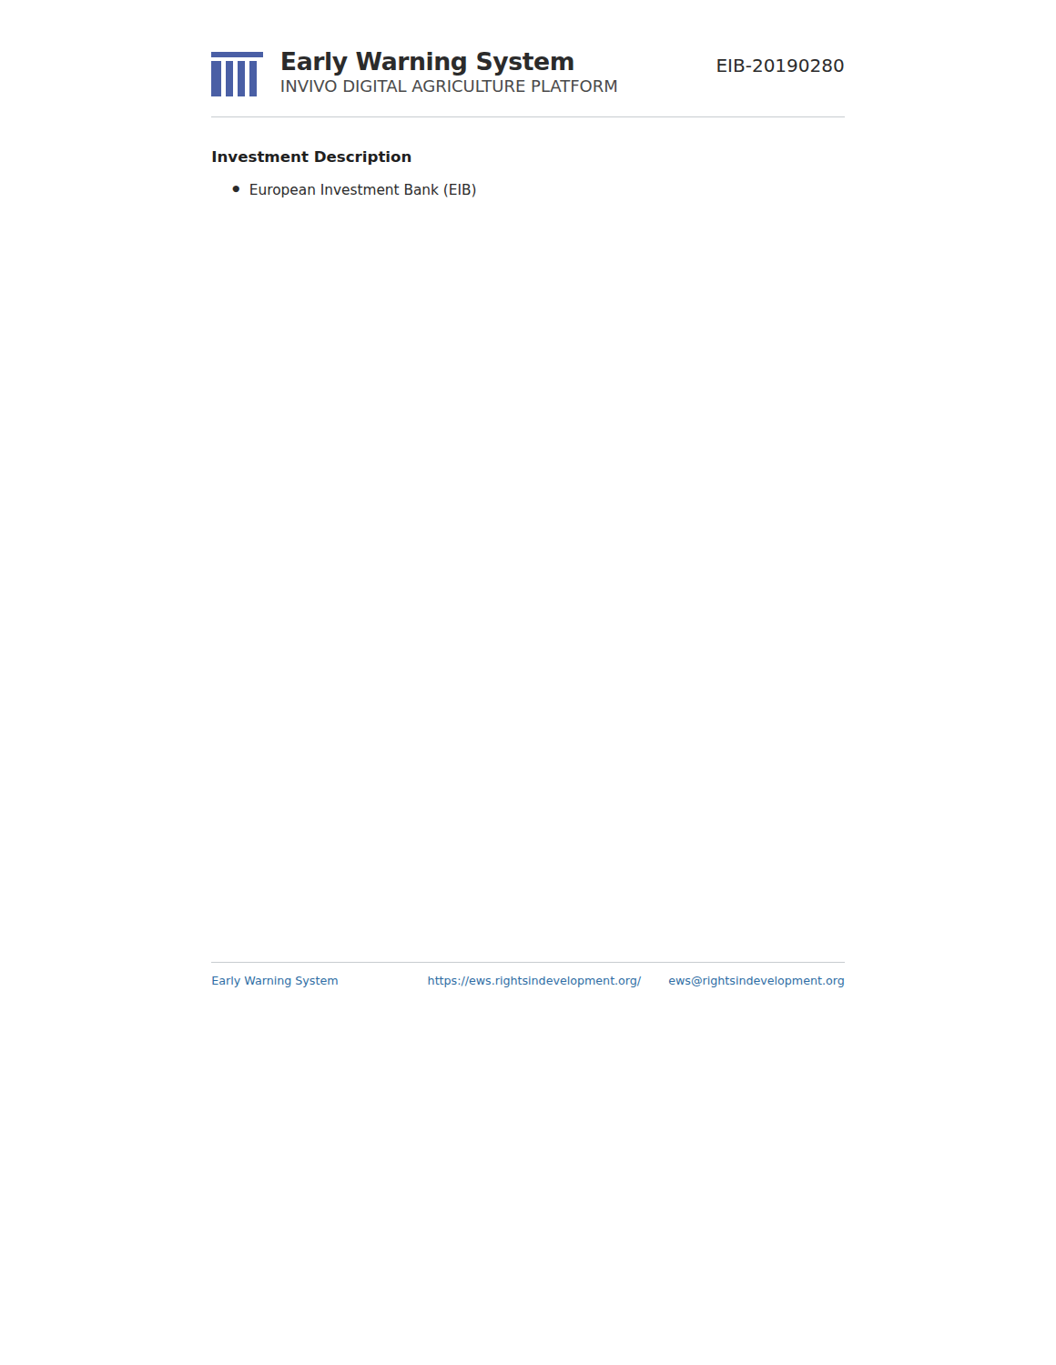Early Warning System
INVIVO DIGITAL AGRICULTURE PLATFORM
EIB-20190280
Investment Description
European Investment Bank (EIB)
Early Warning System
https://ews.rightsindevelopment.org/
ews@rightsindevelopment.org